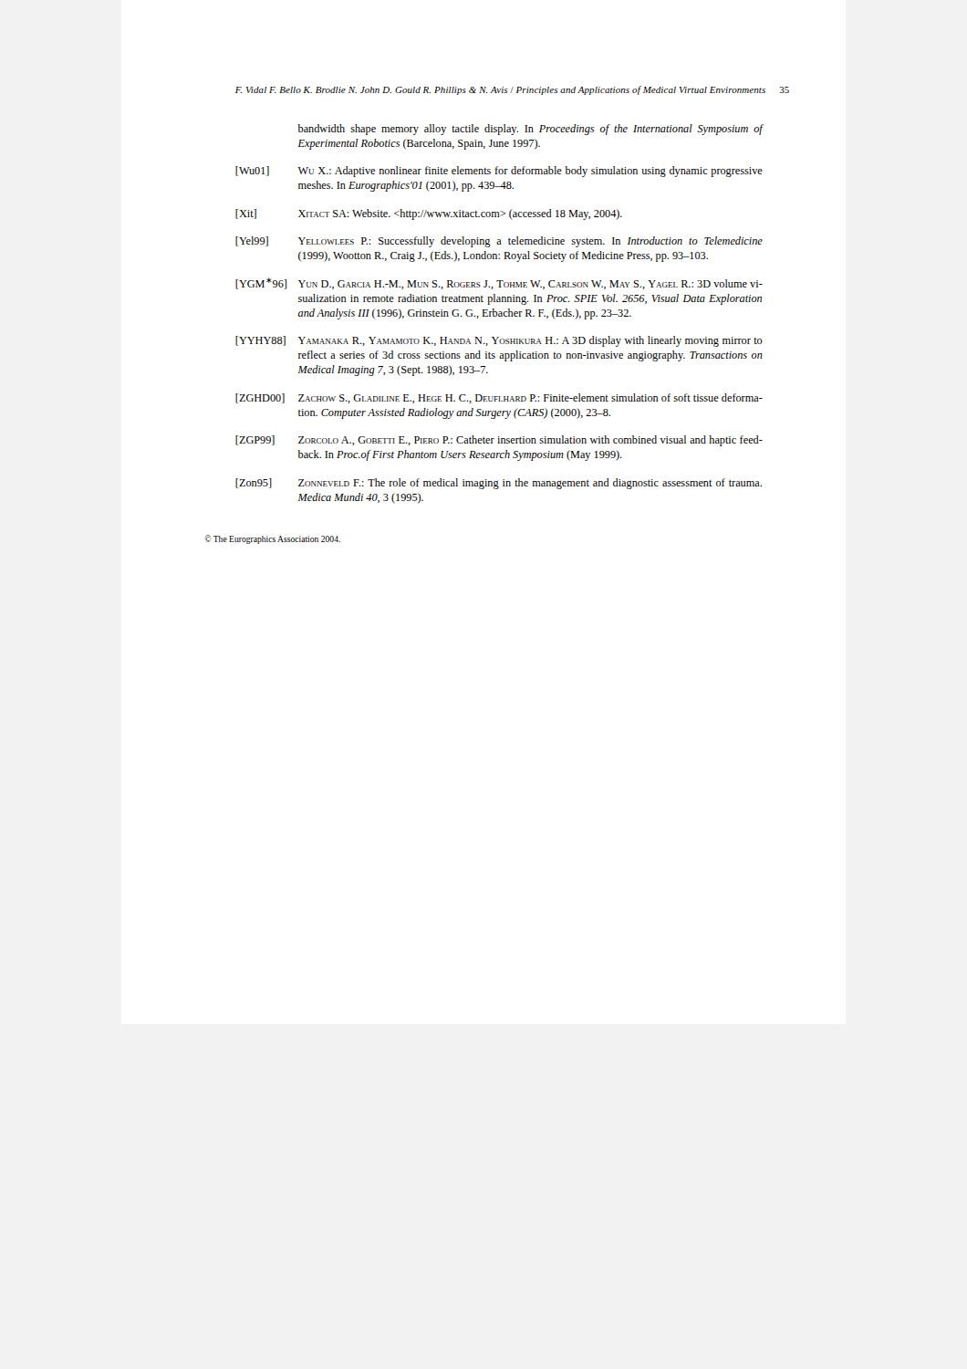F. Vidal F. Bello K. Brodlie N. John D. Gould R. Phillips & N. Avis / Principles and Applications of Medical Virtual Environments 35
bandwidth shape memory alloy tactile display. In Proceedings of the International Symposium of Experimental Robotics (Barcelona, Spain, June 1997).
[Wu01]
Wu X.: Adaptive nonlinear finite elements for deformable body simulation using dynamic progressive meshes. In Eurographics'01 (2001), pp. 439–48.
[Xit]
Xitact SA: Website. <http://www.xitact.com> (accessed 18 May, 2004).
[Yel99]
Yellowlees P.: Successfully developing a telemedicine system. In Introduction to Telemedicine (1999), Wootton R., Craig J., (Eds.), London: Royal Society of Medicine Press, pp. 93–103.
[YGM∗96]
Yun D., Garcia H.-M., Mun S., Rogers J., Tohme W., Carlson W., May S., Yagel R.: 3D volume visualization in remote radiation treatment planning. In Proc. SPIE Vol. 2656, Visual Data Exploration and Analysis III (1996), Grinstein G. G., Erbacher R. F., (Eds.), pp. 23–32.
[YYHY88]
Yamanaka R., Yamamoto K., Handa N., Yoshikura H.: A 3D display with linearly moving mirror to reflect a series of 3d cross sections and its application to non-invasive angiography. Transactions on Medical Imaging 7, 3 (Sept. 1988), 193–7.
[ZGHD00]
Zachow S., Gladiline E., Hege H. C., Deuflhard P.: Finite-element simulation of soft tissue deformation. Computer Assisted Radiology and Surgery (CARS) (2000), 23–8.
[ZGP99]
Zorcolo A., Gobetti E., Piero P.: Catheter insertion simulation with combined visual and haptic feedback. In Proc.of First Phantom Users Research Symposium (May 1999).
[Zon95]
Zonneveld F.: The role of medical imaging in the management and diagnostic assessment of trauma. Medica Mundi 40, 3 (1995).
© The Eurographics Association 2004.